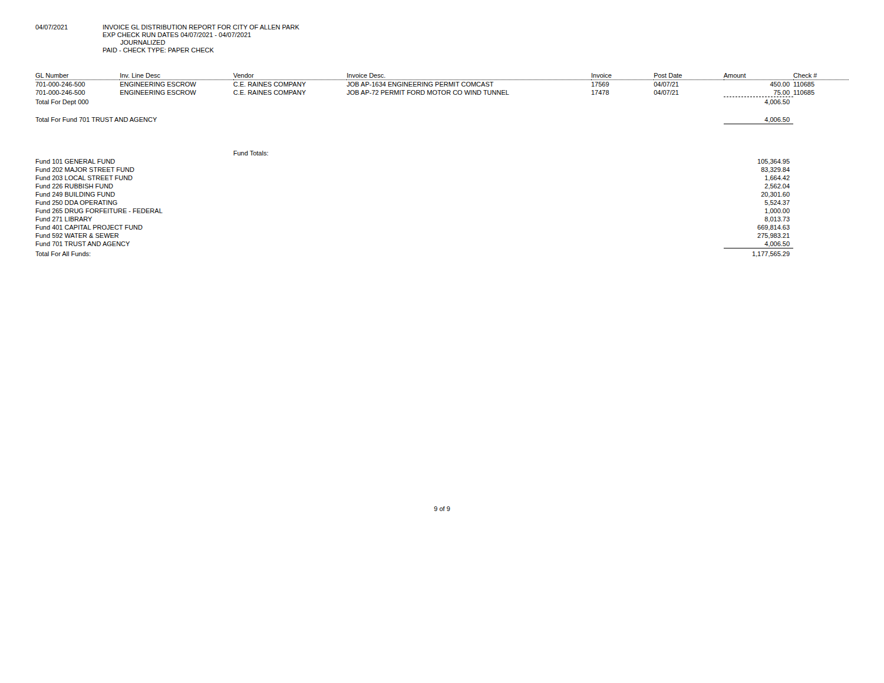| 04/07/2021 | INVOICE GL DISTRIBUTION REPORT FOR CITY OF ALLEN PARK |
| | EXP CHECK RUN DATES 04/07/2021 - 04/07/2021 |
| | JOURNALIZED |
| | PAID - CHECK TYPE: PAPER CHECK |
| GL Number | Inv. Line Desc | Vendor | Invoice Desc. | Invoice | Post Date | Amount | Check # |
| --- | --- | --- | --- | --- | --- | --- | --- |
| 701-000-246-500 | ENGINEERING ESCROW | C.E. RAINES COMPANY | JOB AP-1634 ENGINEERING PERMIT COMCAST | 17569 | 04/07/21 | 450.00 | 110685 |
| 701-000-246-500 | ENGINEERING ESCROW | C.E. RAINES COMPANY | JOB AP-72 PERMIT FORD MOTOR CO WIND TUNNEL | 17478 | 04/07/21 | 75.00 | 110685 |
| Total For Dept 000 | | | 4,006.50 | |
| Total For Fund 701 TRUST AND AGENCY | | | 4,006.50 | |
| | | Fund Totals: | | | | | |
| Fund 101 GENERAL FUND | | | 105,364.95 | |
| Fund 202 MAJOR STREET FUND | | | 83,329.84 | |
| Fund 203 LOCAL STREET FUND | | | 1,664.42 | |
| Fund 226 RUBBISH FUND | | | 2,562.04 | |
| Fund 249 BUILDING FUND | | | 20,301.60 | |
| Fund 250 DDA OPERATING | | | 5,524.37 | |
| Fund 265 DRUG FORFEITURE - FEDERAL | | | 1,000.00 | |
| Fund 271 LIBRARY | | | 8,013.73 | |
| Fund 401 CAPITAL PROJECT FUND | | | 669,814.63 | |
| Fund 592 WATER & SEWER | | | 275,983.21 | |
| Fund 701 TRUST AND AGENCY | | | 4,006.50 | |
| Total For All Funds: | | | 1,177,565.29 | |
9 of 9